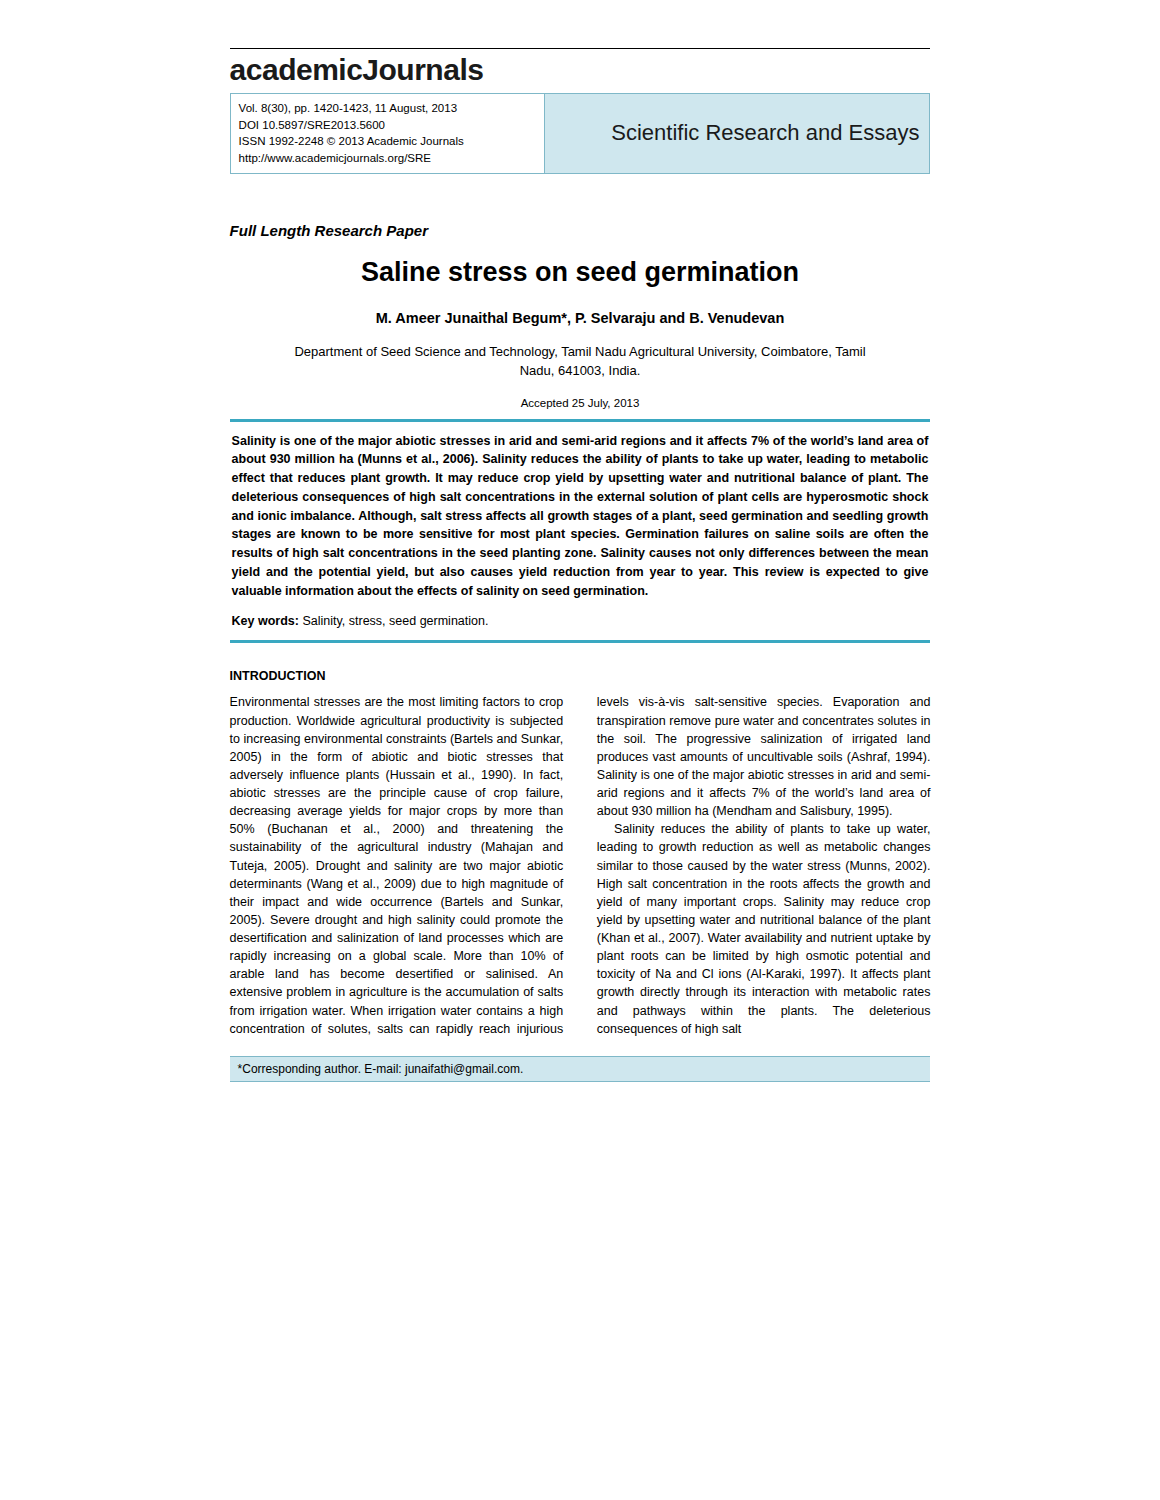academic Journals
Vol. 8(30), pp. 1420-1423, 11 August, 2013
DOI 10.5897/SRE2013.5600
ISSN 1992-2248 © 2013 Academic Journals
http://www.academicjournals.org/SRE
Scientific Research and Essays
Full Length Research Paper
Saline stress on seed germination
M. Ameer Junaithal Begum*, P. Selvaraju and B. Venudevan
Department of Seed Science and Technology, Tamil Nadu Agricultural University, Coimbatore, Tamil Nadu, 641003, India.
Accepted 25 July, 2013
Salinity is one of the major abiotic stresses in arid and semi-arid regions and it affects 7% of the world’s land area of about 930 million ha (Munns et al., 2006). Salinity reduces the ability of plants to take up water, leading to metabolic effect that reduces plant growth. It may reduce crop yield by upsetting water and nutritional balance of plant. The deleterious consequences of high salt concentrations in the external solution of plant cells are hyperosmotic shock and ionic imbalance. Although, salt stress affects all growth stages of a plant, seed germination and seedling growth stages are known to be more sensitive for most plant species. Germination failures on saline soils are often the results of high salt concentrations in the seed planting zone. Salinity causes not only differences between the mean yield and the potential yield, but also causes yield reduction from year to year. This review is expected to give valuable information about the effects of salinity on seed germination.
Key words: Salinity, stress, seed germination.
INTRODUCTION
Environmental stresses are the most limiting factors to crop production. Worldwide agricultural productivity is subjected to increasing environmental constraints (Bartels and Sunkar, 2005) in the form of abiotic and biotic stresses that adversely influence plants (Hussain et al., 1990). In fact, abiotic stresses are the principle cause of crop failure, decreasing average yields for major crops by more than 50% (Buchanan et al., 2000) and threatening the sustainability of the agricultural industry (Mahajan and Tuteja, 2005). Drought and salinity are two major abiotic determinants (Wang et al., 2009) due to high magnitude of their impact and wide occurrence (Bartels and Sunkar, 2005). Severe drought and high salinity could promote the desertification and salinization of land processes which are rapidly increasing on a global scale. More than 10% of arable land has become desertified or salinised. An extensive problem in agriculture is the accumulation of salts from irrigation water. When irrigation water contains a high concentration of solutes, salts can rapidly reach injurious levels vis-à-vis salt-sensitive species. Evaporation and transpiration remove pure water and concentrates solutes in the soil. The progressive salinization of irrigated land produces vast amounts of uncultivable soils (Ashraf, 1994). Salinity is one of the major abiotic stresses in arid and semi-arid regions and it affects 7% of the world’s land area of about 930 million ha (Mendham and Salisbury, 1995).
Salinity reduces the ability of plants to take up water, leading to growth reduction as well as metabolic changes similar to those caused by the water stress (Munns, 2002). High salt concentration in the roots affects the growth and yield of many important crops. Salinity may reduce crop yield by upsetting water and nutritional balance of the plant (Khan et al., 2007). Water availability and nutrient uptake by plant roots can be limited by high osmotic potential and toxicity of Na and Cl ions (Al-Karaki, 1997). It affects plant growth directly through its interaction with metabolic rates and pathways within the plants. The deleterious consequences of high salt
*Corresponding author. E-mail: junaifathi@gmail.com.